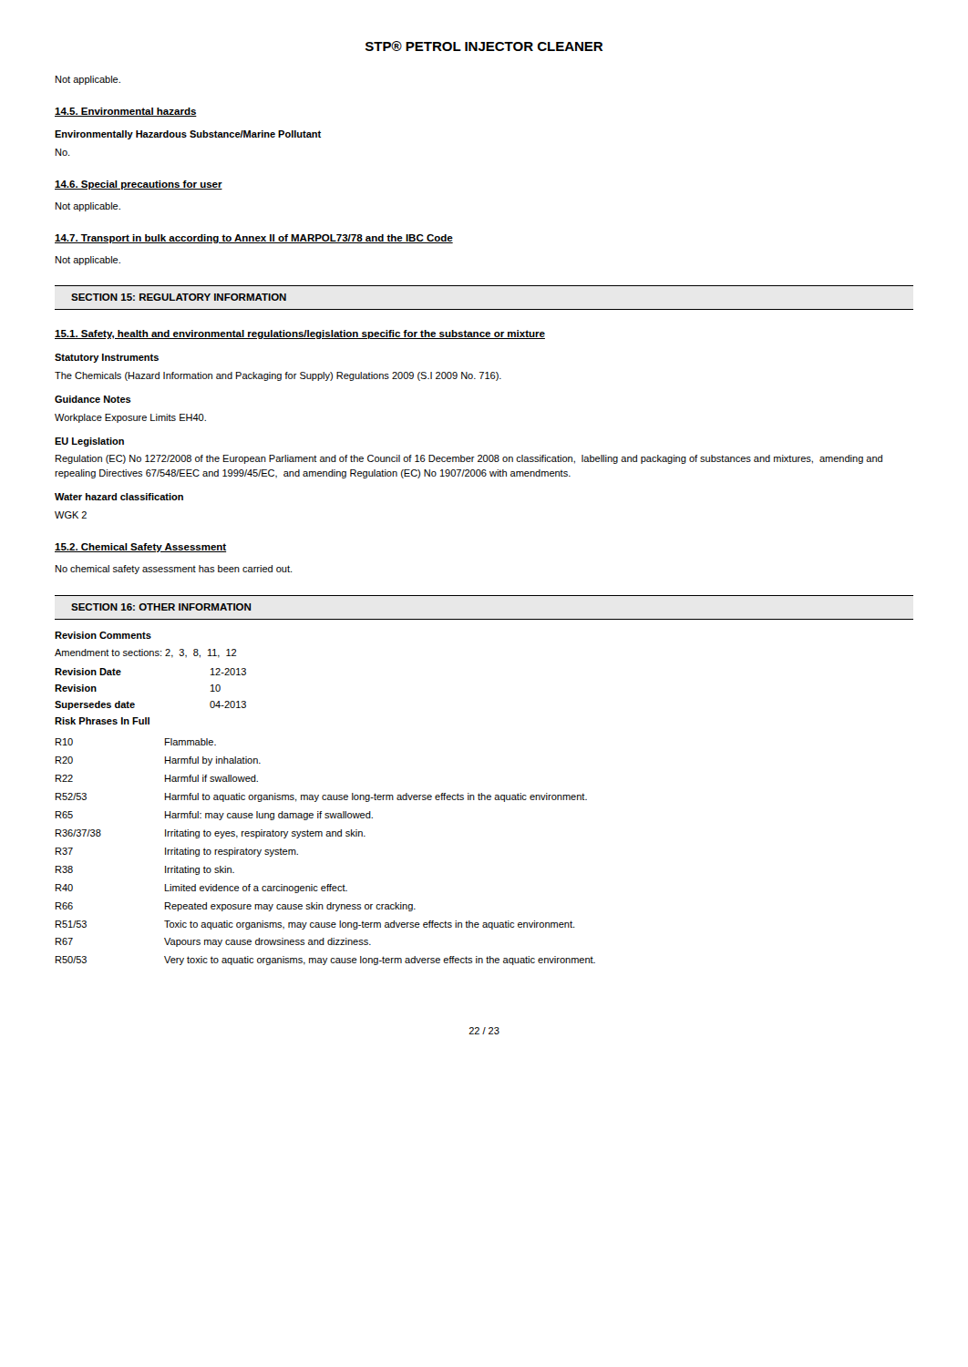STP® PETROL INJECTOR CLEANER
Not applicable.
14.5. Environmental hazards
Environmentally Hazardous Substance/Marine Pollutant
No.
14.6. Special precautions for user
Not applicable.
14.7. Transport in bulk according to Annex II of MARPOL73/78 and the IBC Code
Not applicable.
SECTION 15: REGULATORY INFORMATION
15.1. Safety, health and environmental regulations/legislation specific for the substance or mixture
Statutory Instruments
The Chemicals (Hazard Information and Packaging for Supply) Regulations 2009 (S.I 2009 No. 716).
Guidance Notes
Workplace Exposure Limits EH40.
EU Legislation
Regulation (EC) No 1272/2008 of the European Parliament and of the Council of 16 December 2008 on classification, labelling and packaging of substances and mixtures, amending and repealing Directives 67/548/EEC and 1999/45/EC, and amending Regulation (EC) No 1907/2006 with amendments.
Water hazard classification
WGK 2
15.2. Chemical Safety Assessment
No chemical safety assessment has been carried out.
SECTION 16: OTHER INFORMATION
Revision Comments
Amendment to sections: 2, 3, 8, 11, 12
| Revision Date | 12-2013 |
| Revision | 10 |
| Supersedes date | 04-2013 |
| Risk Phrases In Full | |
| R10 | Flammable. |
| R20 | Harmful by inhalation. |
| R22 | Harmful if swallowed. |
| R52/53 | Harmful to aquatic organisms, may cause long-term adverse effects in the aquatic environment. |
| R65 | Harmful: may cause lung damage if swallowed. |
| R36/37/38 | Irritating to eyes, respiratory system and skin. |
| R37 | Irritating to respiratory system. |
| R38 | Irritating to skin. |
| R40 | Limited evidence of a carcinogenic effect. |
| R66 | Repeated exposure may cause skin dryness or cracking. |
| R51/53 | Toxic to aquatic organisms, may cause long-term adverse effects in the aquatic environment. |
| R67 | Vapours may cause drowsiness and dizziness. |
| R50/53 | Very toxic to aquatic organisms, may cause long-term adverse effects in the aquatic environment. |
22 / 23